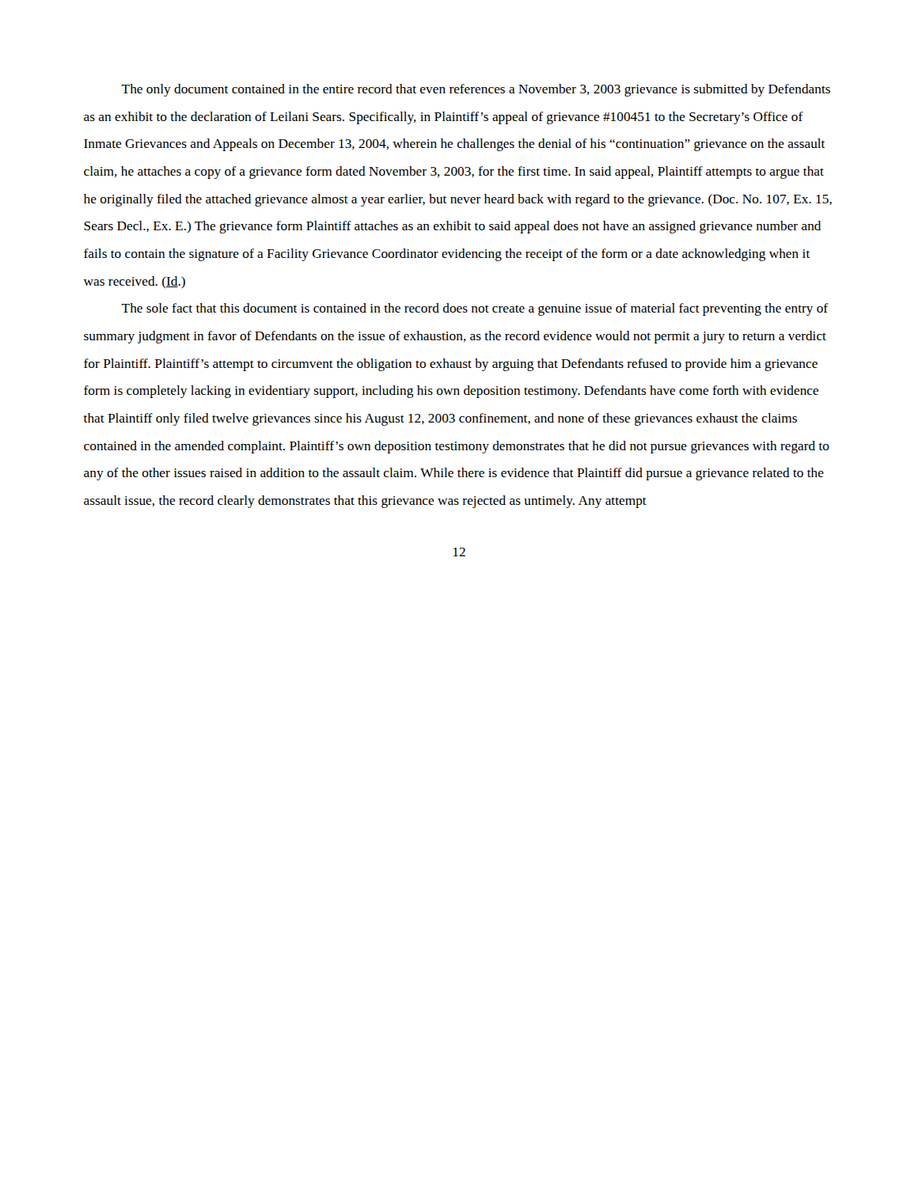The only document contained in the entire record that even references a November 3, 2003 grievance is submitted by Defendants as an exhibit to the declaration of Leilani Sears. Specifically, in Plaintiff’s appeal of grievance #100451 to the Secretary’s Office of Inmate Grievances and Appeals on December 13, 2004, wherein he challenges the denial of his “continuation” grievance on the assault claim, he attaches a copy of a grievance form dated November 3, 2003, for the first time. In said appeal, Plaintiff attempts to argue that he originally filed the attached grievance almost a year earlier, but never heard back with regard to the grievance. (Doc. No. 107, Ex. 15, Sears Decl., Ex. E.) The grievance form Plaintiff attaches as an exhibit to said appeal does not have an assigned grievance number and fails to contain the signature of a Facility Grievance Coordinator evidencing the receipt of the form or a date acknowledging when it was received. (Id.)
The sole fact that this document is contained in the record does not create a genuine issue of material fact preventing the entry of summary judgment in favor of Defendants on the issue of exhaustion, as the record evidence would not permit a jury to return a verdict for Plaintiff. Plaintiff’s attempt to circumvent the obligation to exhaust by arguing that Defendants refused to provide him a grievance form is completely lacking in evidentiary support, including his own deposition testimony. Defendants have come forth with evidence that Plaintiff only filed twelve grievances since his August 12, 2003 confinement, and none of these grievances exhaust the claims contained in the amended complaint. Plaintiff’s own deposition testimony demonstrates that he did not pursue grievances with regard to any of the other issues raised in addition to the assault claim. While there is evidence that Plaintiff did pursue a grievance related to the assault issue, the record clearly demonstrates that this grievance was rejected as untimely. Any attempt
12